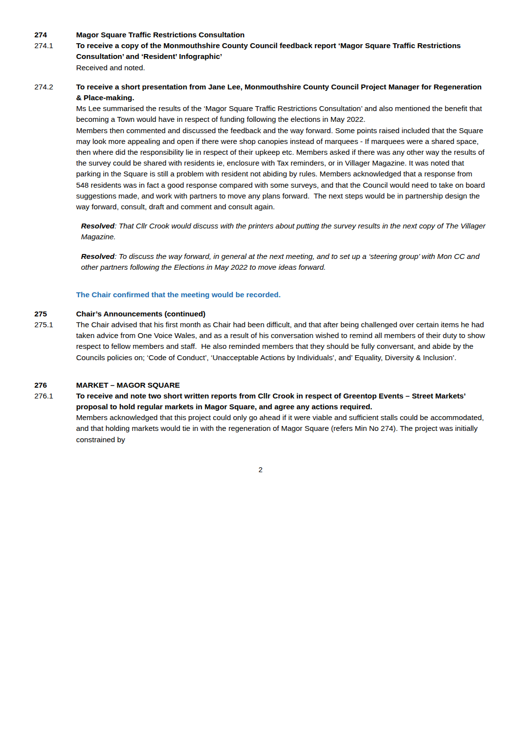274
Magor Square Traffic Restrictions Consultation
274.1
To receive a copy of the Monmouthshire County Council feedback report ‘Magor Square Traffic Restrictions Consultation’ and ‘Resident’ Infographic’
Received and noted.
274.2
To receive a short presentation from Jane Lee, Monmouthshire County Council Project Manager for Regeneration & Place-making.
Ms Lee summarised the results of the ‘Magor Square Traffic Restrictions Consultation’ and also mentioned the benefit that becoming a Town would have in respect of funding following the elections in May 2022.
Members then commented and discussed the feedback and the way forward. Some points raised included that the Square may look more appealing and open if there were shop canopies instead of marquees - If marquees were a shared space, then where did the responsibility lie in respect of their upkeep etc. Members asked if there was any other way the results of the survey could be shared with residents ie, enclosure with Tax reminders, or in Villager Magazine. It was noted that parking in the Square is still a problem with resident not abiding by rules. Members acknowledged that a response from 548 residents was in fact a good response compared with some surveys, and that the Council would need to take on board suggestions made, and work with partners to move any plans forward. The next steps would be in partnership design the way forward, consult, draft and comment and consult again.
Resolved: That Cllr Crook would discuss with the printers about putting the survey results in the next copy of The Villager Magazine.
Resolved: To discuss the way forward, in general at the next meeting, and to set up a ‘steering group’ with Mon CC and other partners following the Elections in May 2022 to move ideas forward.
The Chair confirmed that the meeting would be recorded.
275
Chair’s Announcements (continued)
275.1
The Chair advised that his first month as Chair had been difficult, and that after being challenged over certain items he had taken advice from One Voice Wales, and as a result of his conversation wished to remind all members of their duty to show respect to fellow members and staff. He also reminded members that they should be fully conversant, and abide by the Councils policies on; ‘Code of Conduct’, ‘Unacceptable Actions by Individuals’, and’ Equality, Diversity & Inclusion’.
276
MARKET – MAGOR SQUARE
276.1
To receive and note two short written reports from Cllr Crook in respect of Greentop Events – Street Markets’ proposal to hold regular markets in Magor Square, and agree any actions required.
Members acknowledged that this project could only go ahead if it were viable and sufficient stalls could be accommodated, and that holding markets would tie in with the regeneration of Magor Square (refers Min No 274). The project was initially constrained by
2